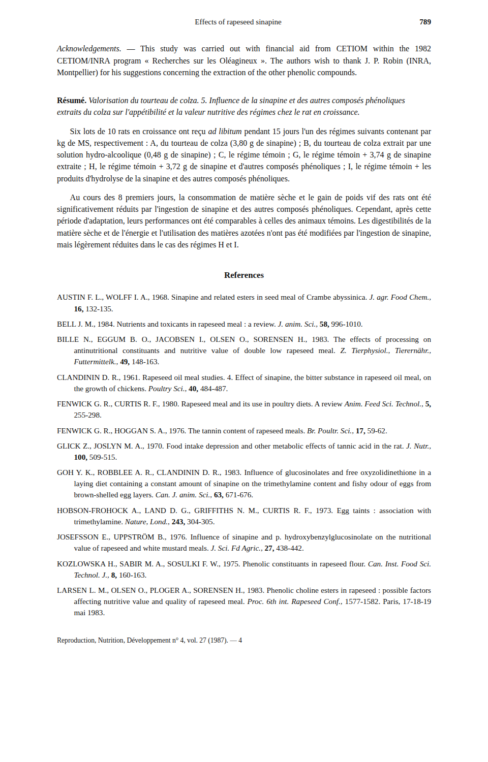Effects of rapeseed sinapine 789
Acknowledgements. — This study was carried out with financial aid from CETIOM within the 1982 CETIOM/INRA program « Recherches sur les Oléagineux ». The authors wish to thank J. P. Robin (INRA, Montpellier) for his suggestions concerning the extraction of the other phenolic compounds.
Résumé.
Valorisation du tourteau de colza. 5. Influence de la sinapine et des autres composés phénoliques extraits du colza sur l'appétibilité et la valeur nutritive des régimes chez le rat en croissance.
Six lots de 10 rats en croissance ont reçu ad libitum pendant 15 jours l'un des régimes suivants contenant par kg de MS, respectivement : A, du tourteau de colza (3,80 g de sinapine) ; B, du tourteau de colza extrait par une solution hydro-alcoolique (0,48 g de sinapine) ; C, le régime témoin ; G, le régime témoin + 3,74 g de sinapine extraite ; H, le régime témoin + 3,72 g de sinapine et d'autres composés phénoliques ; I, le régime témoin + les produits d'hydrolyse de la sinapine et des autres composés phénoliques.
Au cours des 8 premiers jours, la consommation de matière sèche et le gain de poids vif des rats ont été significativement réduits par l'ingestion de sinapine et des autres composés phénoliques. Cependant, après cette période d'adaptation, leurs performances ont été comparables à celles des animaux témoins. Les digestibilités de la matière sèche et de l'énergie et l'utilisation des matières azotées n'ont pas été modifiées par l'ingestion de sinapine, mais légèrement réduites dans le cas des régimes H et I.
References
AUSTIN F. L., WOLFF I. A., 1968. Sinapine and related esters in seed meal of Crambe abyssinica. J. agr. Food Chem., 16, 132-135.
BELL J. M., 1984. Nutrients and toxicants in rapeseed meal : a review. J. anim. Sci., 58, 996-1010.
BILLE N., EGGUM B. O., JACOBSEN I., OLSEN O., SORENSEN H., 1983. The effects of processing on antinutritional constituants and nutritive value of double low rapeseed meal. Z. Tierphysiol., Tierernähr., Futtermittelk., 49, 148-163.
CLANDININ D. R., 1961. Rapeseed oil meal studies. 4. Effect of sinapine, the bitter substance in rapeseed oil meal, on the growth of chickens. Poultry Sci., 40, 484-487.
FENWICK G. R., CURTIS R. F., 1980. Rapeseed meal and its use in poultry diets. A review Anim. Feed Sci. Technol., 5, 255-298.
FENWICK G. R., HOGGAN S. A., 1976. The tannin content of rapeseed meals. Br. Poultr. Sci., 17, 59-62.
GLICK Z., JOSLYN M. A., 1970. Food intake depression and other metabolic effects of tannic acid in the rat. J. Nutr., 100, 509-515.
GOH Y. K., ROBBLEE A. R., CLANDININ D. R., 1983. Influence of glucosinolates and free oxyzolidinethione in a laying diet containing a constant amount of sinapine on the trimethylamine content and fishy odour of eggs from brown-shelled egg layers. Can. J. anim. Sci., 63, 671-676.
HOBSON-FROHOCK A., LAND D. G., GRIFFITHS N. M., CURTIS R. F., 1973. Egg taints : association with trimethylamine. Nature, Lond., 243, 304-305.
JOSEFSSON E., UPPSTRÖM B., 1976. Influence of sinapine and p. hydroxybenzylglucosinolate on the nutritional value of rapeseed and white mustard meals. J. Sci. Fd Agric., 27, 438-442.
KOZLOWSKA H., SABIR M. A., SOSULKI F. W., 1975. Phenolic constituants in rapeseed flour. Can. Inst. Food Sci. Technol. J., 8, 160-163.
LARSEN L. M., OLSEN O., PLOGER A., SORENSEN H., 1983. Phenolic choline esters in rapeseed : possible factors affecting nutritive value and quality of rapeseed meal. Proc. 6th int. Rapeseed Conf., 1577-1582. Paris, 17-18-19 mai 1983.
Reproduction, Nutrition, Développement n° 4, vol. 27 (1987). — 4